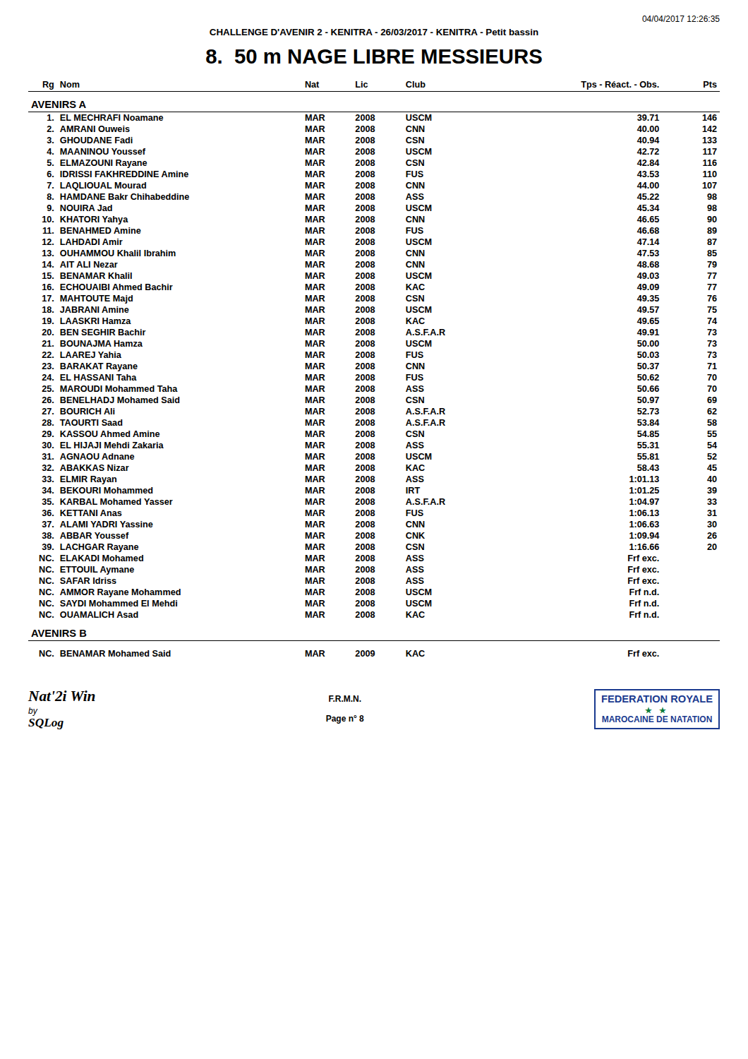04/04/2017 12:26:35
CHALLENGE D'AVENIR 2 - KENITRA - 26/03/2017 - KENITRA - Petit bassin
8. 50 m NAGE LIBRE MESSIEURS
| Rg | Nom | Nat | Lic | Club | Tps - Réact. - Obs. | Pts |
| --- | --- | --- | --- | --- | --- | --- |
| AVENIRS A |
| 1. | EL MECHRAFI Noamane | MAR | 2008 | USCM | 39.71 | 146 |
| 2. | AMRANI Ouweis | MAR | 2008 | CNN | 40.00 | 142 |
| 3. | GHOUDANE Fadi | MAR | 2008 | CSN | 40.94 | 133 |
| 4. | MAANINOU Youssef | MAR | 2008 | USCM | 42.72 | 117 |
| 5. | ELMAZOUNI Rayane | MAR | 2008 | CSN | 42.84 | 116 |
| 6. | IDRISSI FAKHREDDINE Amine | MAR | 2008 | FUS | 43.53 | 110 |
| 7. | LAQLIOUAL Mourad | MAR | 2008 | CNN | 44.00 | 107 |
| 8. | HAMDANE Bakr Chihabeddine | MAR | 2008 | ASS | 45.22 | 98 |
| 9. | NOUIRA Jad | MAR | 2008 | USCM | 45.34 | 98 |
| 10. | KHATORI Yahya | MAR | 2008 | CNN | 46.65 | 90 |
| 11. | BENAHMED Amine | MAR | 2008 | FUS | 46.68 | 89 |
| 12. | LAHDADI Amir | MAR | 2008 | USCM | 47.14 | 87 |
| 13. | OUHAMMOU Khalil Ibrahim | MAR | 2008 | CNN | 47.53 | 85 |
| 14. | AIT ALI Nezar | MAR | 2008 | CNN | 48.68 | 79 |
| 15. | BENAMAR Khalil | MAR | 2008 | USCM | 49.03 | 77 |
| 16. | ECHOUAIBI Ahmed Bachir | MAR | 2008 | KAC | 49.09 | 77 |
| 17. | MAHTOUTE Majd | MAR | 2008 | CSN | 49.35 | 76 |
| 18. | JABRANI Amine | MAR | 2008 | USCM | 49.57 | 75 |
| 19. | LAASKRI Hamza | MAR | 2008 | KAC | 49.65 | 74 |
| 20. | BEN SEGHIR Bachir | MAR | 2008 | A.S.F.A.R | 49.91 | 73 |
| 21. | BOUNAJMA Hamza | MAR | 2008 | USCM | 50.00 | 73 |
| 22. | LAAREJ Yahia | MAR | 2008 | FUS | 50.03 | 73 |
| 23. | BARAKAT Rayane | MAR | 2008 | CNN | 50.37 | 71 |
| 24. | EL HASSANI Taha | MAR | 2008 | FUS | 50.62 | 70 |
| 25. | MAROUDI Mohammed Taha | MAR | 2008 | ASS | 50.66 | 70 |
| 26. | BENELHADJ Mohamed Said | MAR | 2008 | CSN | 50.97 | 69 |
| 27. | BOURICH Ali | MAR | 2008 | A.S.F.A.R | 52.73 | 62 |
| 28. | TAOURTI Saad | MAR | 2008 | A.S.F.A.R | 53.84 | 58 |
| 29. | KASSOU Ahmed Amine | MAR | 2008 | CSN | 54.85 | 55 |
| 30. | EL HIJAJI Mehdi Zakaria | MAR | 2008 | ASS | 55.31 | 54 |
| 31. | AGNAOU Adnane | MAR | 2008 | USCM | 55.81 | 52 |
| 32. | ABAKKAS Nizar | MAR | 2008 | KAC | 58.43 | 45 |
| 33. | ELMIR Rayan | MAR | 2008 | ASS | 1:01.13 | 40 |
| 34. | BEKOURI Mohammed | MAR | 2008 | IRT | 1:01.25 | 39 |
| 35. | KARBAL Mohamed Yasser | MAR | 2008 | A.S.F.A.R | 1:04.97 | 33 |
| 36. | KETTANI Anas | MAR | 2008 | FUS | 1:06.13 | 31 |
| 37. | ALAMI YADRI Yassine | MAR | 2008 | CNN | 1:06.63 | 30 |
| 38. | ABBAR Youssef | MAR | 2008 | CNK | 1:09.94 | 26 |
| 39. | LACHGAR Rayane | MAR | 2008 | CSN | 1:16.66 | 20 |
| NC. | ELAKADI Mohamed | MAR | 2008 | ASS | Frf exc. | |
| NC. | ETTOUIL Aymane | MAR | 2008 | ASS | Frf exc. | |
| NC. | SAFAR Idriss | MAR | 2008 | ASS | Frf exc. | |
| NC. | AMMOR Rayane Mohammed | MAR | 2008 | USCM | Frf n.d. | |
| NC. | SAYDI Mohammed El Mehdi | MAR | 2008 | USCM | Frf n.d. | |
| NC. | OUAMALICH Asad | MAR | 2008 | KAC | Frf n.d. | |
| AVENIRS B |
| NC. | BENAMAR Mohamed Said | MAR | 2009 | KAC | Frf exc. | |
Nat'2i Win
by
SQLog
F.R.M.N.
Page n° 8
FEDERATION ROYALE
★ ★
MAROCAINE DE NATATION